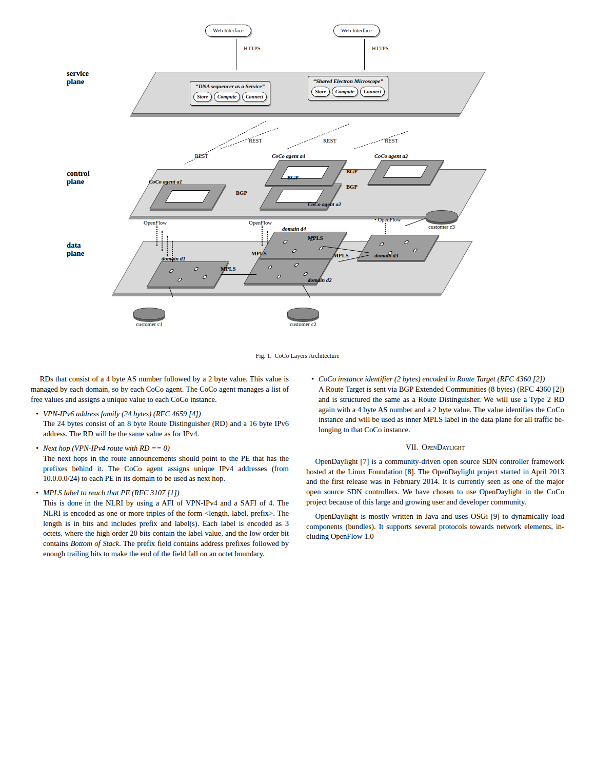Web Interface
Web Interface
HTTPS
HTTPS
service
plane
control
plane
data
plane
“DNA sequencer as a Service”
Store Compute Connect
“Shared Electron Microscope”
Store Compute Connect
REST
REST
REST
REST
CoCo agent a1
CoCo agent a2
CoCo agent a3
CoCo agent a4
BGP
BGP
BGP
BGP
OpenFlow
OpenFlow
• OpenFlow
domain d1
domain d2
domain d3
domain d4
MPLS
MPLS
MPLS
MPLS
customer c1
customer c2
customer c3
Fig. 1. CoCo Layers Architecture
RDs that consist of a 4 byte AS number followed by a 2 byte value. This value is managed by each domain, so by each CoCo agent. The CoCo agent manages a list of free values and assigns a unique value to each CoCo instance.
VPN-IPv6 address family (24 bytes) (RFC 4659 [4])
The 24 bytes consist of an 8 byte Route Distinguisher (RD) and a 16 byte IPv6 address. The RD will be the same value as for IPv4.
Next hop (VPN-IPv4 route with RD == 0)
The next hops in the route announcements should point to the PE that has the prefixes behind it. The CoCo agent assigns unique IPv4 addresses (from 10.0.0.0/24) to each PE in its domain to be used as next hop.
MPLS label to reach that PE (RFC 3107 [1])
This is done in the NLRI by using a AFI of VPN-IPv4 and a SAFI of 4. The NLRI is encoded as one or more triples of the form <length, label, prefix>. The length is in bits and includes prefix and label(s). Each label is encoded as 3 octets, where the high order 20 bits contain the label value, and the low order bit contains Bottom of Stack. The prefix field contains address prefixes followed by enough trailing bits to make the end of the field fall on an octet boundary.
CoCo instance identifier (2 bytes) encoded in Route Target (RFC 4360 [2])
A Route Target is sent via BGP Extended Communities (8 bytes) (RFC 4360 [2]) and is structured the same as a Route Distinguisher. We will use a Type 2 RD again with a 4 byte AS number and a 2 byte value. The value identifies the CoCo instance and will be used as inner MPLS label in the data plane for all traffic belonging to that CoCo instance.
VII. OpenDaylight
OpenDaylight [7] is a community-driven open source SDN controller framework hosted at the Linux Foundation [8]. The OpenDaylight project started in April 2013 and the first release was in February 2014. It is currently seen as one of the major open source SDN controllers. We have chosen to use OpenDaylight in the CoCo project because of this large and growing user and developer community.
OpenDaylight is mostly written in Java and uses OSGi [9] to dynamically load components (bundles). It supports several protocols towards network elements, including OpenFlow 1.0